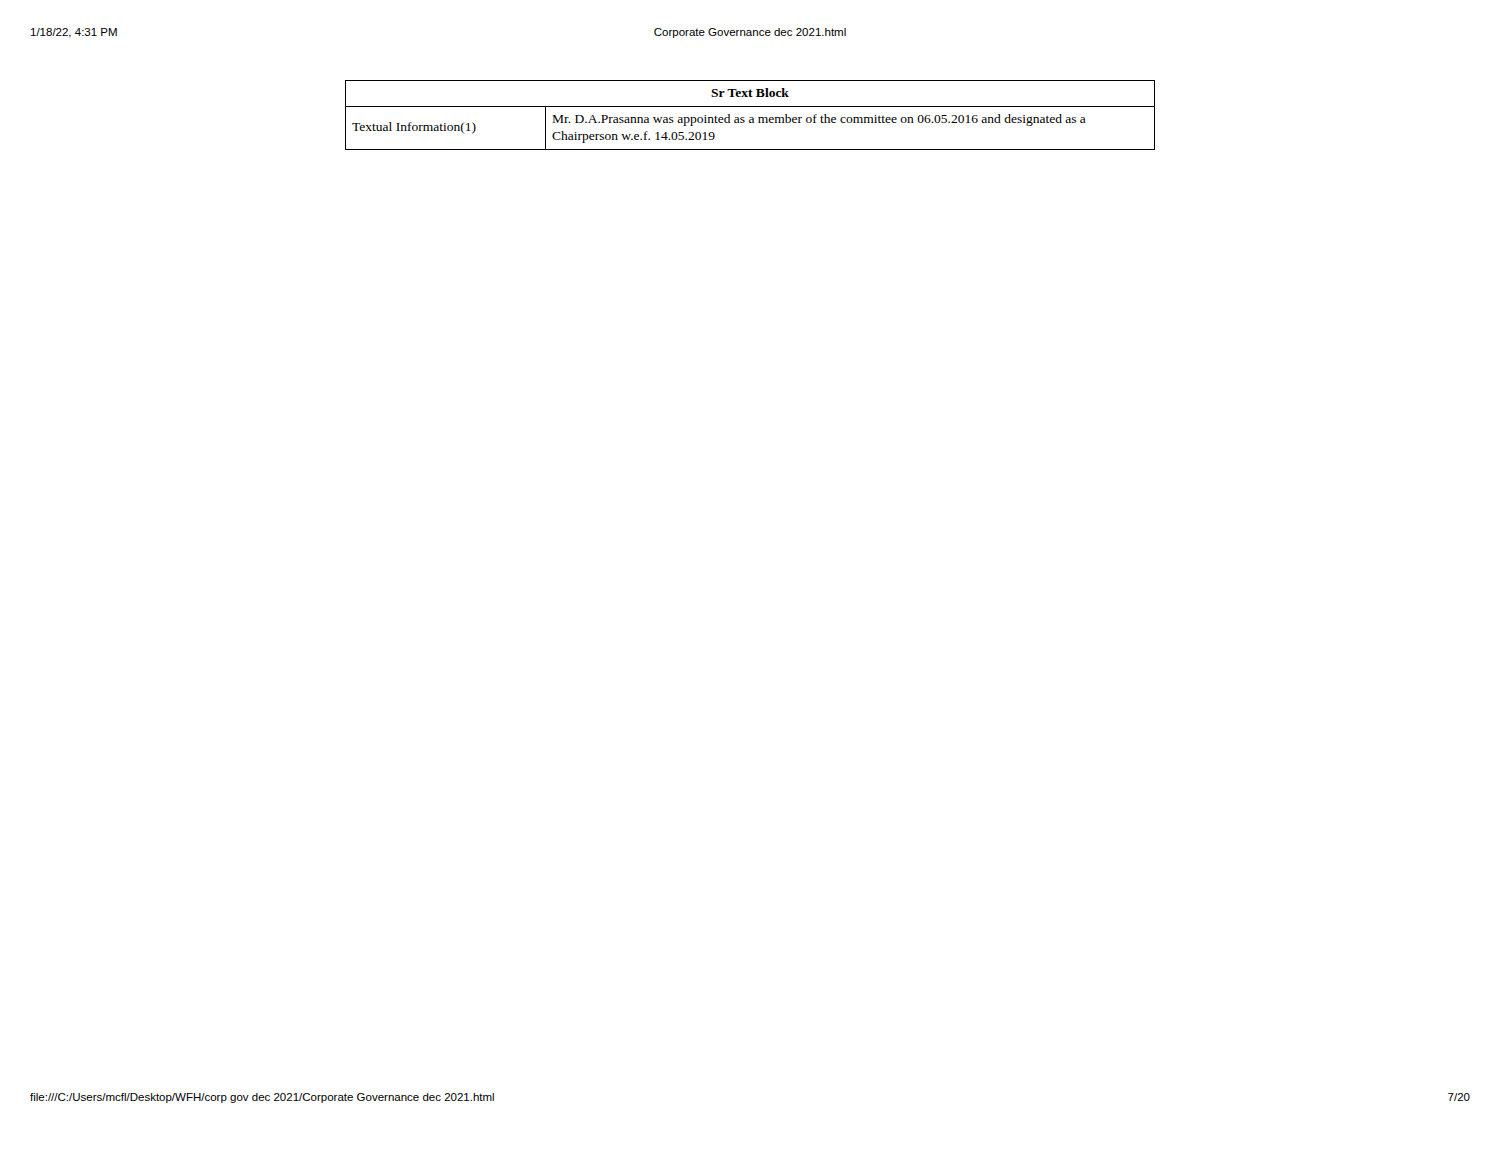1/18/22, 4:31 PM
Corporate Governance dec 2021.html
| Sr Text Block |
| --- |
| Textual Information(1) | Mr. D.A.Prasanna was appointed as a member of the committee on 06.05.2016 and designated as a Chairperson w.e.f. 14.05.2019 |
file:///C:/Users/mcfl/Desktop/WFH/corp gov dec 2021/Corporate Governance dec 2021.html
7/20